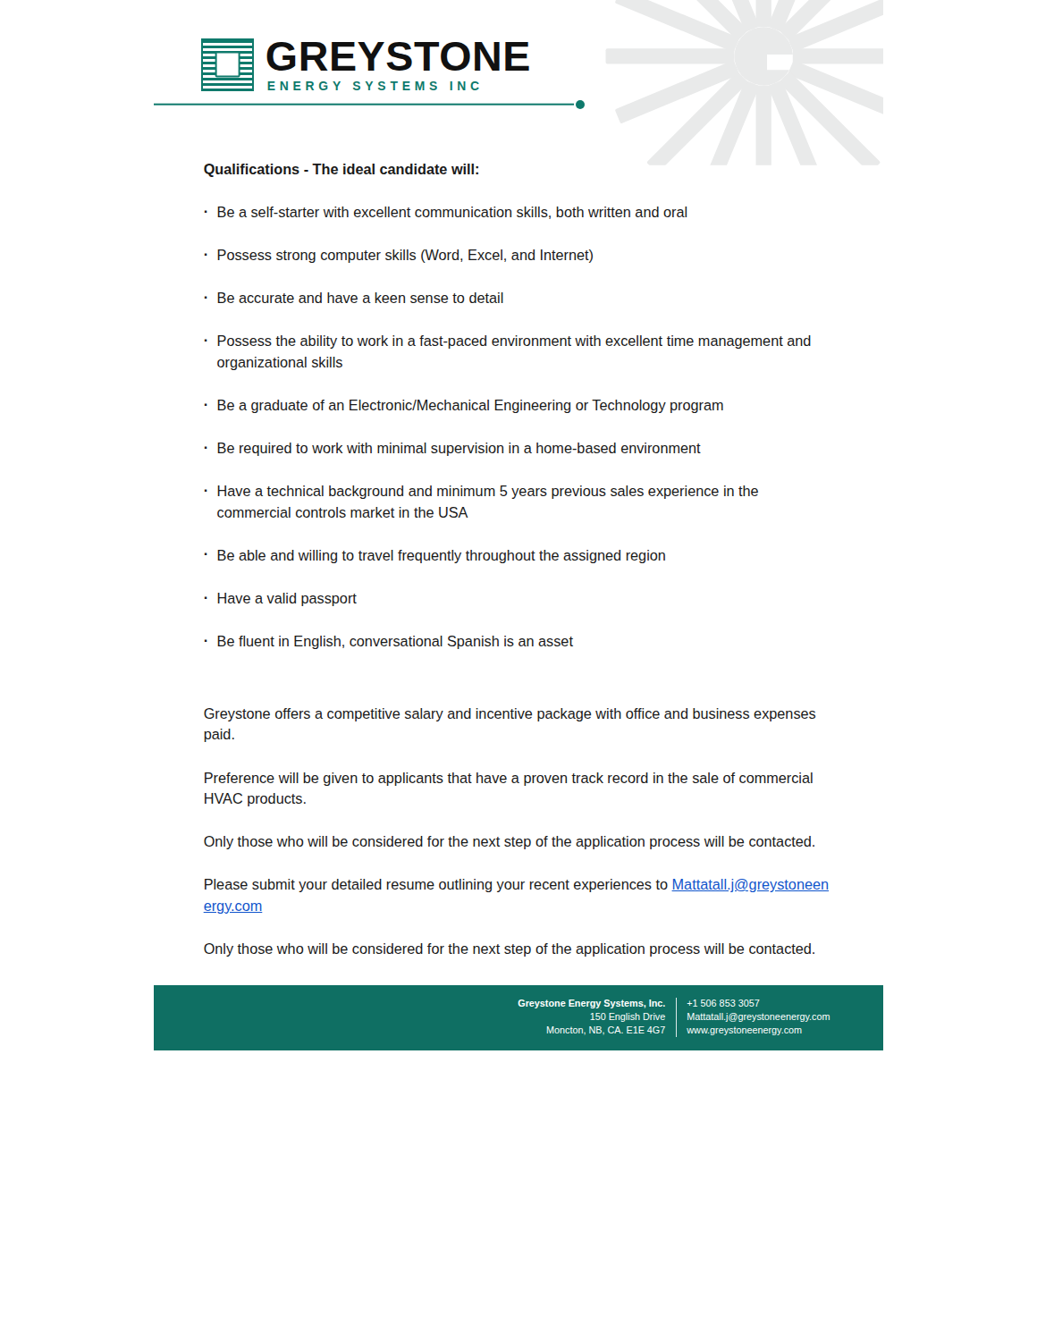GREYSTONE
ENERGY SYSTEMS INC
Qualifications - The ideal candidate will:
Be a self-starter with excellent communication skills, both written and oral
Possess strong computer skills (Word, Excel, and Internet)
Be accurate and have a keen sense to detail
Possess the ability to work in a fast-paced environment with excellent time management and organizational skills
Be a graduate of an Electronic/Mechanical Engineering or Technology program
Be required to work with minimal supervision in a home-based environment
Have a technical background and minimum 5 years previous sales experience in the commercial controls market in the USA
Be able and willing to travel frequently throughout the assigned region
Have a valid passport
Be fluent in English, conversational Spanish is an asset
Greystone offers a competitive salary and incentive package with office and business expenses paid.
Preference will be given to applicants that have a proven track record in the sale of commercial HVAC products.
Only those who will be considered for the next step of the application process will be contacted.
Please submit your detailed resume outlining your recent experiences to Mattatall.j@greystoneenergy.com
Only those who will be considered for the next step of the application process will be contacted.
Greystone Energy Systems, Inc.
150 English Drive
Moncton, NB, CA. E1E 4G7
+1 506 853 3057
Mattatall.j@greystoneenergy.com
www.greystoneenergy.com